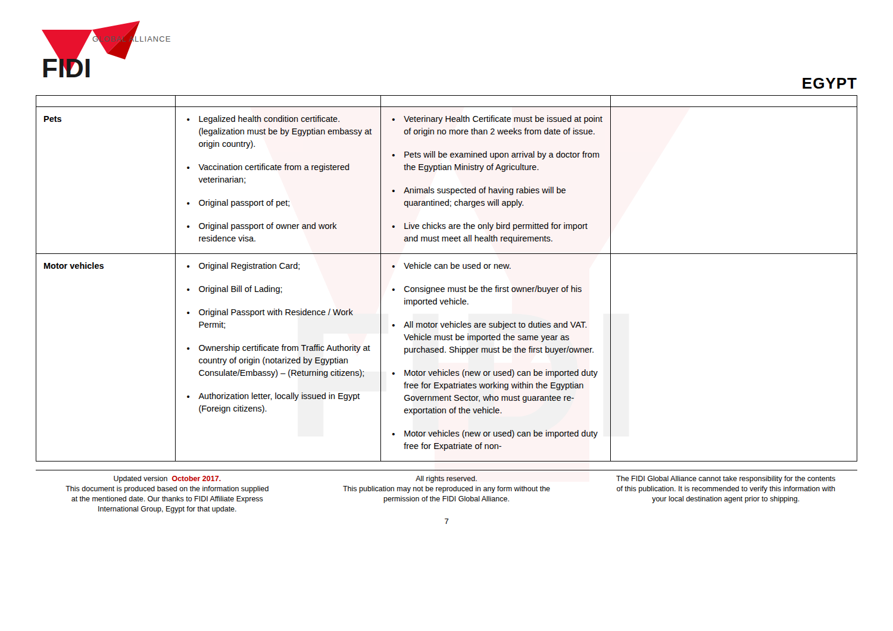FIDI
GLOBAL ALLIANCE FIDI
EGYPT
| Pets | Legalized health condition certificate. (legalization must be by Egyptian embassy at origin country). Vaccination certificate from a registered veterinarian; Original passport of pet; Original passport of owner and work residence visa. | Veterinary Health Certificate must be issued at point of origin no more than 2 weeks from date of issue. Pets will be examined upon arrival by a doctor from the Egyptian Ministry of Agriculture. Animals suspected of having rabies will be quarantined; charges will apply. Live chicks are the only bird permitted for import and must meet all health requirements. | |
| Motor vehicles | Original Registration Card; Original Bill of Lading; Original Passport with Residence / Work Permit; Ownership certificate from Traffic Authority at country of origin (notarized by Egyptian Consulate/Embassy) – (Returning citizens); Authorization letter, locally issued in Egypt (Foreign citizens). | Vehicle can be used or new. Consignee must be the first owner/buyer of his imported vehicle. All motor vehicles are subject to duties and VAT. Vehicle must be imported the same year as purchased. Shipper must be the first buyer/owner. Motor vehicles (new or used) can be imported duty free for Expatriates working within the Egyptian Government Sector, who must guarantee re-exportation of the vehicle. Motor vehicles (new or used) can be imported duty free for Expatriate of non- | |
Updated version October 2017.
This document is produced based on the information supplied
at the mentioned date. Our thanks to FIDI Affiliate Express
International Group, Egypt for that update.
All rights reserved.
This publication may not be reproduced in any form without the
permission of the FIDI Global Alliance.
The FIDI Global Alliance cannot take responsibility for the contents
of this publication. It is recommended to verify this information with
your local destination agent prior to shipping.
7